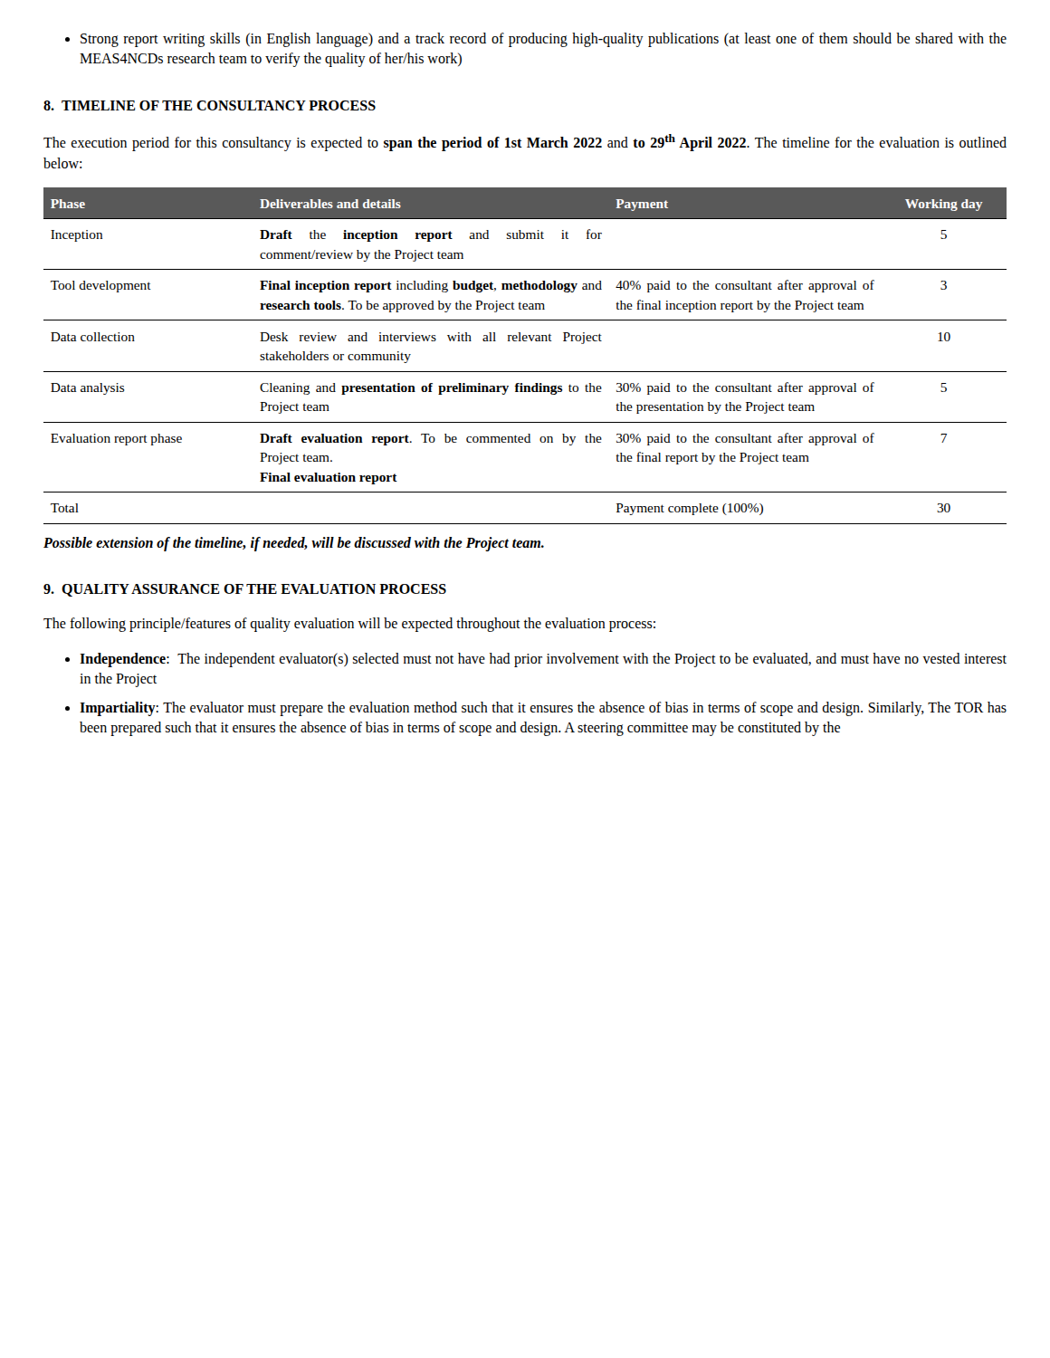Strong report writing skills (in English language) and a track record of producing high-quality publications (at least one of them should be shared with the MEAS4NCDs research team to verify the quality of her/his work)
8. TIMELINE OF THE CONSULTANCY PROCESS
The execution period for this consultancy is expected to span the period of 1st March 2022 and to 29th April 2022. The timeline for the evaluation is outlined below:
| Phase | Deliverables and details | Payment | Working day |
| --- | --- | --- | --- |
| Inception | Draft the inception report and submit it for comment/review by the Project team | | 5 |
| Tool development | Final inception report including budget , methodology and research tools . To be approved by the Project team | 40% paid to the consultant after approval of the final inception report by the Project team | 3 |
| Data collection | Desk review and interviews with all relevant Project stakeholders or community | | 10 |
| Data analysis | Cleaning and presentation of preliminary findings to the Project team | 30% paid to the consultant after approval of the presentation by the Project team | 5 |
| Evaluation report phase | Draft evaluation report . To be commented on by the Project team. Final evaluation report | 30% paid to the consultant after approval of the final report by the Project team | 7 |
| Total | | Payment complete (100%) | 30 |
Possible extension of the timeline, if needed, will be discussed with the Project team.
9. QUALITY ASSURANCE OF THE EVALUATION PROCESS
The following principle/features of quality evaluation will be expected throughout the evaluation process:
Independence: The independent evaluator(s) selected must not have had prior involvement with the Project to be evaluated, and must have no vested interest in the Project
Impartiality: The evaluator must prepare the evaluation method such that it ensures the absence of bias in terms of scope and design. Similarly, The TOR has been prepared such that it ensures the absence of bias in terms of scope and design. A steering committee may be constituted by the